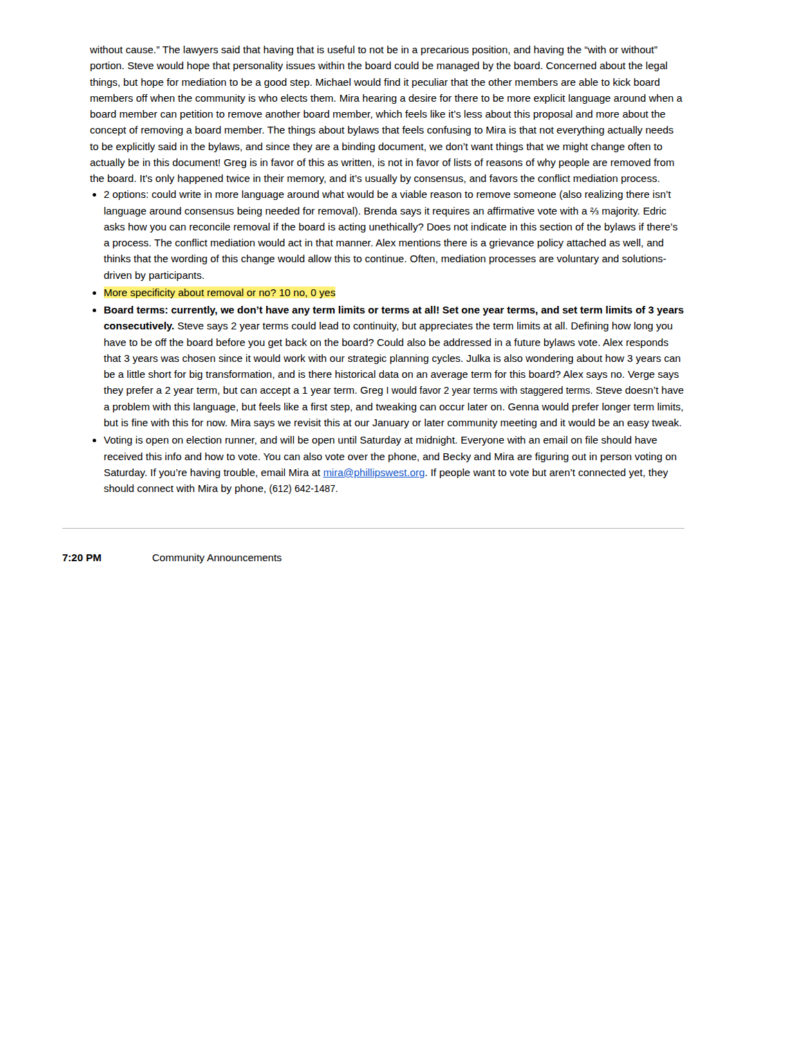without cause.” The lawyers said that having that is useful to not be in a precarious position, and having the “with or without” portion. Steve would hope that personality issues within the board could be managed by the board. Concerned about the legal things, but hope for mediation to be a good step. Michael would find it peculiar that the other members are able to kick board members off when the community is who elects them. Mira hearing a desire for there to be more explicit language around when a board member can petition to remove another board member, which feels like it’s less about this proposal and more about the concept of removing a board member. The things about bylaws that feels confusing to Mira is that not everything actually needs to be explicitly said in the bylaws, and since they are a binding document, we don’t want things that we might change often to actually be in this document! Greg is in favor of this as written, is not in favor of lists of reasons of why people are removed from the board. It’s only happened twice in their memory, and it’s usually by consensus, and favors the conflict mediation process.
2 options: could write in more language around what would be a viable reason to remove someone (also realizing there isn’t language around consensus being needed for removal). Brenda says it requires an affirmative vote with a ⅔ majority. Edric asks how you can reconcile removal if the board is acting unethically? Does not indicate in this section of the bylaws if there’s a process. The conflict mediation would act in that manner. Alex mentions there is a grievance policy attached as well, and thinks that the wording of this change would allow this to continue. Often, mediation processes are voluntary and solutions-driven by participants.
More specificity about removal or no? 10 no, 0 yes
Board terms: currently, we don’t have any term limits or terms at all! Set one year terms, and set term limits of 3 years consecutively. Steve says 2 year terms could lead to continuity, but appreciates the term limits at all. Defining how long you have to be off the board before you get back on the board? Could also be addressed in a future bylaws vote. Alex responds that 3 years was chosen since it would work with our strategic planning cycles. Julka is also wondering about how 3 years can be a little short for big transformation, and is there historical data on an average term for this board? Alex says no. Verge says they prefer a 2 year term, but can accept a 1 year term. Greg I would favor 2 year terms with staggered terms. Steve doesn’t have a problem with this language, but feels like a first step, and tweaking can occur later on. Genna would prefer longer term limits, but is fine with this for now. Mira says we revisit this at our January or later community meeting and it would be an easy tweak.
Voting is open on election runner, and will be open until Saturday at midnight. Everyone with an email on file should have received this info and how to vote. You can also vote over the phone, and Becky and Mira are figuring out in person voting on Saturday. If you’re having trouble, email Mira at mira@phillipswest.org. If people want to vote but aren’t connected yet, they should connect with Mira by phone, (612) 642-1487.
7:20 PMCommunity Announcements